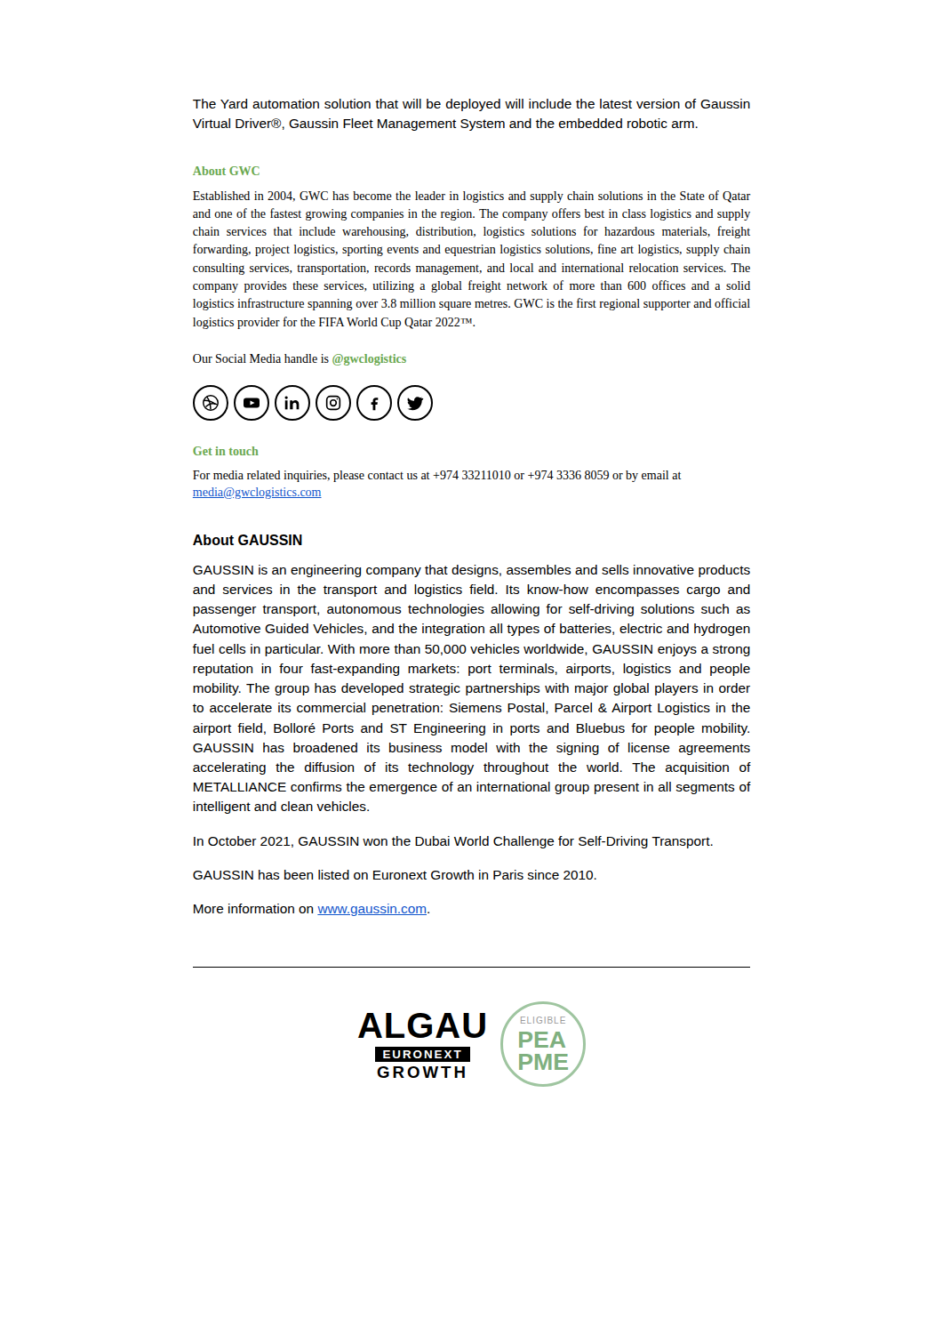The Yard automation solution that will be deployed will include the latest version of Gaussin Virtual Driver®, Gaussin Fleet Management System and the embedded robotic arm.
About GWC
Established in 2004, GWC has become the leader in logistics and supply chain solutions in the State of Qatar and one of the fastest growing companies in the region. The company offers best in class logistics and supply chain services that include warehousing, distribution, logistics solutions for hazardous materials, freight forwarding, project logistics, sporting events and equestrian logistics solutions, fine art logistics, supply chain consulting services, transportation, records management, and local and international relocation services. The company provides these services, utilizing a global freight network of more than 600 offices and a solid logistics infrastructure spanning over 3.8 million square metres. GWC is the first regional supporter and official logistics provider for the FIFA World Cup Qatar 2022™.
Our Social Media handle is @gwclogistics
Get in touch
For media related inquiries, please contact us at +974 33211010 or +974 3336 8059 or by email at media@gwclogistics.com
About GAUSSIN
GAUSSIN is an engineering company that designs, assembles and sells innovative products and services in the transport and logistics field. Its know-how encompasses cargo and passenger transport, autonomous technologies allowing for self-driving solutions such as Automotive Guided Vehicles, and the integration all types of batteries, electric and hydrogen fuel cells in particular. With more than 50,000 vehicles worldwide, GAUSSIN enjoys a strong reputation in four fast-expanding markets: port terminals, airports, logistics and people mobility. The group has developed strategic partnerships with major global players in order to accelerate its commercial penetration: Siemens Postal, Parcel & Airport Logistics in the airport field, Bolloré Ports and ST Engineering in ports and Bluebus for people mobility. GAUSSIN has broadened its business model with the signing of license agreements accelerating the diffusion of its technology throughout the world. The acquisition of METALLIANCE confirms the emergence of an international group present in all segments of intelligent and clean vehicles.
In October 2021, GAUSSIN won the Dubai World Challenge for Self-Driving Transport.
GAUSSIN has been listed on Euronext Growth in Paris since 2010.
More information on www.gaussin.com.
ALGAU
EURONEXT
GROWTH
ELIGIBLE
PEA
PME